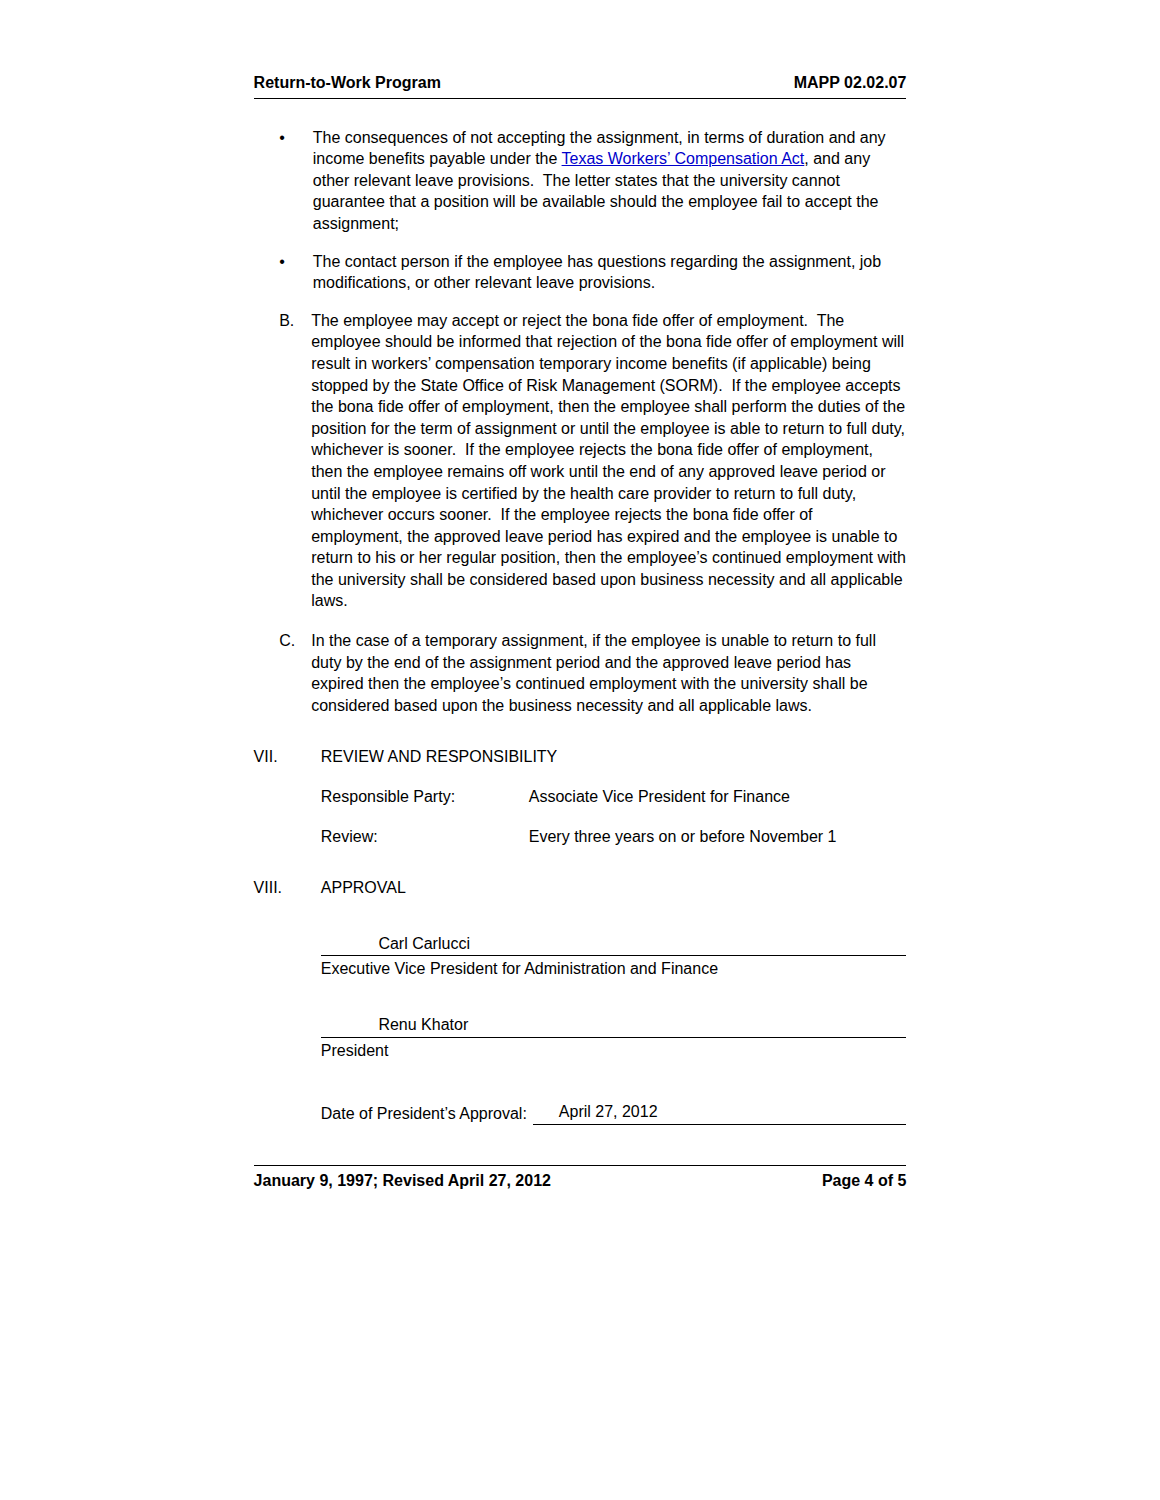Return-to-Work Program MAPP 02.02.07
• The consequences of not accepting the assignment, in terms of duration and any income benefits payable under the Texas Workers’ Compensation Act, and any other relevant leave provisions. The letter states that the university cannot guarantee that a position will be available should the employee fail to accept the assignment;
• The contact person if the employee has questions regarding the assignment, job modifications, or other relevant leave provisions.
B. The employee may accept or reject the bona fide offer of employment. The employee should be informed that rejection of the bona fide offer of employment will result in workers’ compensation temporary income benefits (if applicable) being stopped by the State Office of Risk Management (SORM). If the employee accepts the bona fide offer of employment, then the employee shall perform the duties of the position for the term of assignment or until the employee is able to return to full duty, whichever is sooner. If the employee rejects the bona fide offer of employment, then the employee remains off work until the end of any approved leave period or until the employee is certified by the health care provider to return to full duty, whichever occurs sooner. If the employee rejects the bona fide offer of employment, the approved leave period has expired and the employee is unable to return to his or her regular position, then the employee’s continued employment with the university shall be considered based upon business necessity and all applicable laws.
C. In the case of a temporary assignment, if the employee is unable to return to full duty by the end of the assignment period and the approved leave period has expired then the employee’s continued employment with the university shall be considered based upon the business necessity and all applicable laws.
VII. REVIEW AND RESPONSIBILITY
Responsible Party: Associate Vice President for Finance
Review: Every three years on or before November 1
VIII. APPROVAL
Carl Carlucci
Executive Vice President for Administration and Finance
Renu Khator
President
Date of President’s Approval: April 27, 2012
January 9, 1997; Revised April 27, 2012 Page 4 of 5